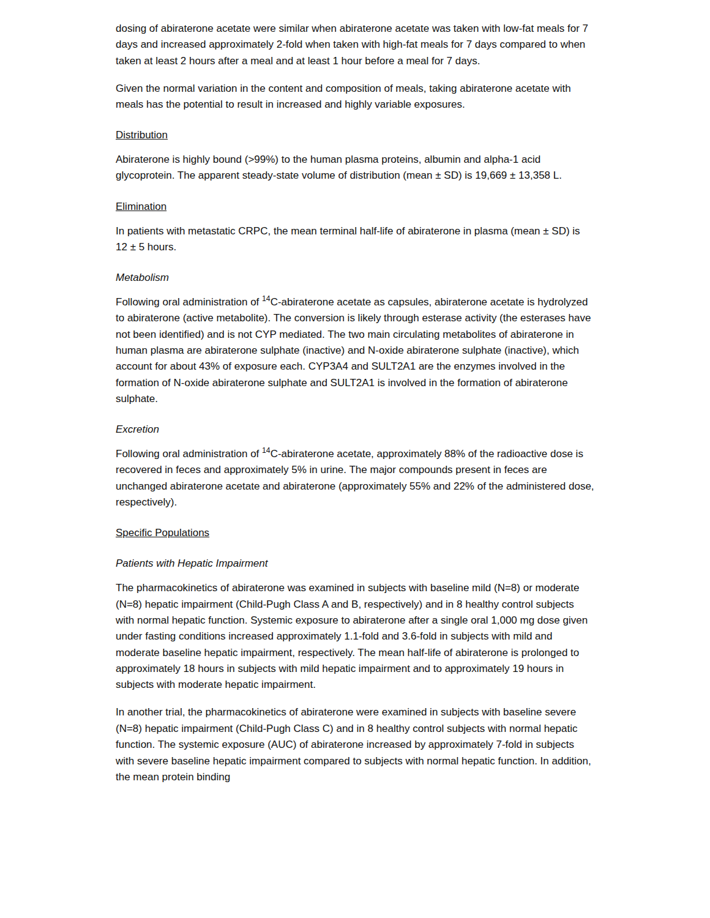dosing of abiraterone acetate were similar when abiraterone acetate was taken with low-fat meals for 7 days and increased approximately 2-fold when taken with high-fat meals for 7 days compared to when taken at least 2 hours after a meal and at least 1 hour before a meal for 7 days.
Given the normal variation in the content and composition of meals, taking abiraterone acetate with meals has the potential to result in increased and highly variable exposures.
Distribution
Abiraterone is highly bound (>99%) to the human plasma proteins, albumin and alpha-1 acid glycoprotein. The apparent steady-state volume of distribution (mean ± SD) is 19,669 ± 13,358 L.
Elimination
In patients with metastatic CRPC, the mean terminal half-life of abiraterone in plasma (mean ± SD) is 12 ± 5 hours.
Metabolism
Following oral administration of 14C-abiraterone acetate as capsules, abiraterone acetate is hydrolyzed to abiraterone (active metabolite). The conversion is likely through esterase activity (the esterases have not been identified) and is not CYP mediated. The two main circulating metabolites of abiraterone in human plasma are abiraterone sulphate (inactive) and N-oxide abiraterone sulphate (inactive), which account for about 43% of exposure each. CYP3A4 and SULT2A1 are the enzymes involved in the formation of N-oxide abiraterone sulphate and SULT2A1 is involved in the formation of abiraterone sulphate.
Excretion
Following oral administration of 14C-abiraterone acetate, approximately 88% of the radioactive dose is recovered in feces and approximately 5% in urine. The major compounds present in feces are unchanged abiraterone acetate and abiraterone (approximately 55% and 22% of the administered dose, respectively).
Specific Populations
Patients with Hepatic Impairment
The pharmacokinetics of abiraterone was examined in subjects with baseline mild (N=8) or moderate (N=8) hepatic impairment (Child-Pugh Class A and B, respectively) and in 8 healthy control subjects with normal hepatic function. Systemic exposure to abiraterone after a single oral 1,000 mg dose given under fasting conditions increased approximately 1.1-fold and 3.6-fold in subjects with mild and moderate baseline hepatic impairment, respectively. The mean half-life of abiraterone is prolonged to approximately 18 hours in subjects with mild hepatic impairment and to approximately 19 hours in subjects with moderate hepatic impairment.
In another trial, the pharmacokinetics of abiraterone were examined in subjects with baseline severe (N=8) hepatic impairment (Child-Pugh Class C) and in 8 healthy control subjects with normal hepatic function. The systemic exposure (AUC) of abiraterone increased by approximately 7-fold in subjects with severe baseline hepatic impairment compared to subjects with normal hepatic function. In addition, the mean protein binding